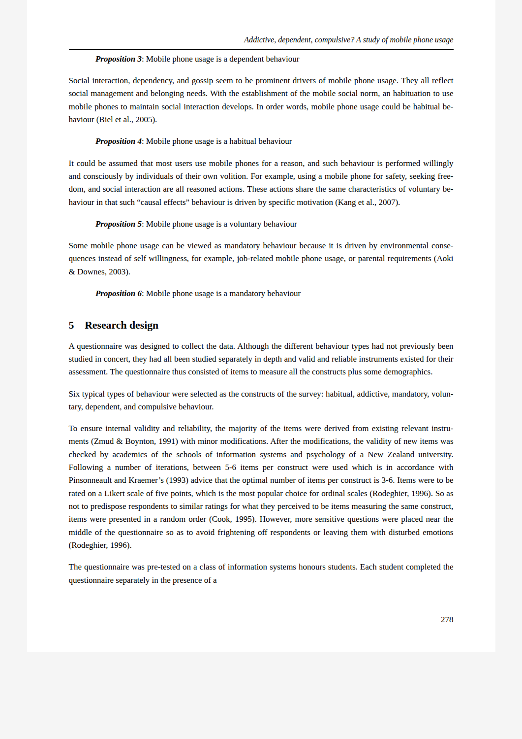Addictive, dependent, compulsive? A study of mobile phone usage
Proposition 3: Mobile phone usage is a dependent behaviour
Social interaction, dependency, and gossip seem to be prominent drivers of mobile phone usage. They all reflect social management and belonging needs. With the establishment of the mobile social norm, an habituation to use mobile phones to maintain social interaction develops. In order words, mobile phone usage could be habitual behaviour (Biel et al., 2005).
Proposition 4: Mobile phone usage is a habitual behaviour
It could be assumed that most users use mobile phones for a reason, and such behaviour is performed willingly and consciously by individuals of their own volition. For example, using a mobile phone for safety, seeking freedom, and social interaction are all reasoned actions. These actions share the same characteristics of voluntary behaviour in that such “causal effects” behaviour is driven by specific motivation (Kang et al., 2007).
Proposition 5: Mobile phone usage is a voluntary behaviour
Some mobile phone usage can be viewed as mandatory behaviour because it is driven by environmental consequences instead of self willingness, for example, job-related mobile phone usage, or parental requirements (Aoki & Downes, 2003).
Proposition 6: Mobile phone usage is a mandatory behaviour
5 Research design
A questionnaire was designed to collect the data. Although the different behaviour types had not previously been studied in concert, they had all been studied separately in depth and valid and reliable instruments existed for their assessment. The questionnaire thus consisted of items to measure all the constructs plus some demographics.
Six typical types of behaviour were selected as the constructs of the survey: habitual, addictive, mandatory, voluntary, dependent, and compulsive behaviour.
To ensure internal validity and reliability, the majority of the items were derived from existing relevant instruments (Zmud & Boynton, 1991) with minor modifications. After the modifications, the validity of new items was checked by academics of the schools of information systems and psychology of a New Zealand university. Following a number of iterations, between 5-6 items per construct were used which is in accordance with Pinsonneault and Kraemer’s (1993) advice that the optimal number of items per construct is 3-6. Items were to be rated on a Likert scale of five points, which is the most popular choice for ordinal scales (Rodeghier, 1996). So as not to predispose respondents to similar ratings for what they perceived to be items measuring the same construct, items were presented in a random order (Cook, 1995). However, more sensitive questions were placed near the middle of the questionnaire so as to avoid frightening off respondents or leaving them with disturbed emotions (Rodeghier, 1996).
The questionnaire was pre-tested on a class of information systems honours students. Each student completed the questionnaire separately in the presence of a
278